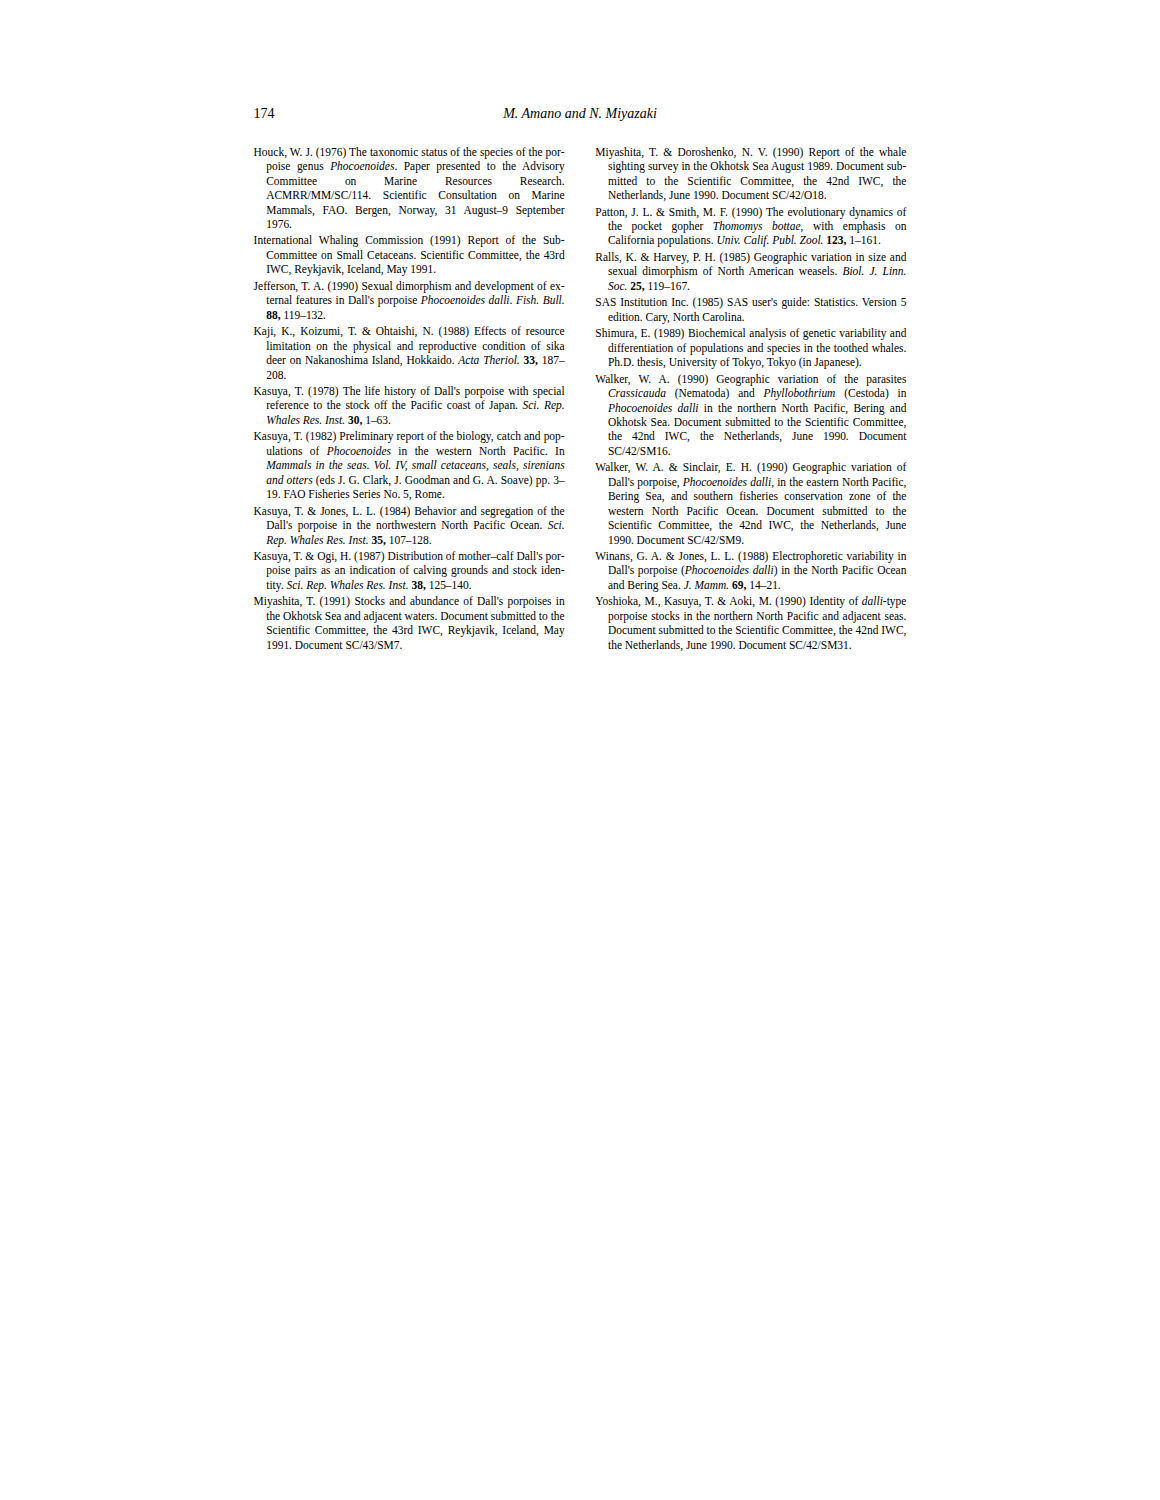174
M. Amano and N. Miyazaki
Houck, W. J. (1976) The taxonomic status of the species of the porpoise genus Phocoenoides. Paper presented to the Advisory Committee on Marine Resources Research. ACMRR/MM/SC/114. Scientific Consultation on Marine Mammals, FAO. Bergen, Norway, 31 August–9 September 1976.
International Whaling Commission (1991) Report of the Sub-Committee on Small Cetaceans. Scientific Committee, the 43rd IWC, Reykjavik, Iceland, May 1991.
Jefferson, T. A. (1990) Sexual dimorphism and development of external features in Dall's porpoise Phocoenoides dalli. Fish. Bull. 88, 119–132.
Kaji, K., Koizumi, T. & Ohtaishi, N. (1988) Effects of resource limitation on the physical and reproductive condition of sika deer on Nakanoshima Island, Hokkaido. Acta Theriol. 33, 187–208.
Kasuya, T. (1978) The life history of Dall's porpoise with special reference to the stock off the Pacific coast of Japan. Sci. Rep. Whales Res. Inst. 30, 1–63.
Kasuya, T. (1982) Preliminary report of the biology, catch and populations of Phocoenoides in the western North Pacific. In Mammals in the seas. Vol. IV, small cetaceans, seals, sirenians and otters (eds J. G. Clark, J. Goodman and G. A. Soave) pp. 3–19. FAO Fisheries Series No. 5, Rome.
Kasuya, T. & Jones, L. L. (1984) Behavior and segregation of the Dall's porpoise in the northwestern North Pacific Ocean. Sci. Rep. Whales Res. Inst. 35, 107–128.
Kasuya, T. & Ogi, H. (1987) Distribution of mother–calf Dall's porpoise pairs as an indication of calving grounds and stock identity. Sci. Rep. Whales Res. Inst. 38, 125–140.
Miyashita, T. (1991) Stocks and abundance of Dall's porpoises in the Okhotsk Sea and adjacent waters. Document submitted to the Scientific Committee, the 43rd IWC, Reykjavik, Iceland, May 1991. Document SC/43/SM7.
Miyashita, T. & Doroshenko, N. V. (1990) Report of the whale sighting survey in the Okhotsk Sea August 1989. Document submitted to the Scientific Committee, the 42nd IWC, the Netherlands, June 1990. Document SC/42/O18.
Patton, J. L. & Smith, M. F. (1990) The evolutionary dynamics of the pocket gopher Thomomys bottae, with emphasis on California populations. Univ. Calif. Publ. Zool. 123, 1–161.
Ralls, K. & Harvey, P. H. (1985) Geographic variation in size and sexual dimorphism of North American weasels. Biol. J. Linn. Soc. 25, 119–167.
SAS Institution Inc. (1985) SAS user's guide: Statistics. Version 5 edition. Cary, North Carolina.
Shimura, E. (1989) Biochemical analysis of genetic variability and differentiation of populations and species in the toothed whales. Ph.D. thesis, University of Tokyo, Tokyo (in Japanese).
Walker, W. A. (1990) Geographic variation of the parasites Crassicauda (Nematoda) and Phyllobothrium (Cestoda) in Phocoenoides dalli in the northern North Pacific, Bering and Okhotsk Sea. Document submitted to the Scientific Committee, the 42nd IWC, the Netherlands, June 1990. Document SC/42/SM16.
Walker, W. A. & Sinclair, E. H. (1990) Geographic variation of Dall's porpoise, Phocoenoides dalli, in the eastern North Pacific, Bering Sea, and southern fisheries conservation zone of the western North Pacific Ocean. Document submitted to the Scientific Committee, the 42nd IWC, the Netherlands, June 1990. Document SC/42/SM9.
Winans, G. A. & Jones, L. L. (1988) Electrophoretic variability in Dall's porpoise (Phocoenoides dalli) in the North Pacific Ocean and Bering Sea. J. Mamm. 69, 14–21.
Yoshioka, M., Kasuya, T. & Aoki, M. (1990) Identity of dalli-type porpoise stocks in the northern North Pacific and adjacent seas. Document submitted to the Scientific Committee, the 42nd IWC, the Netherlands, June 1990. Document SC/42/SM31.